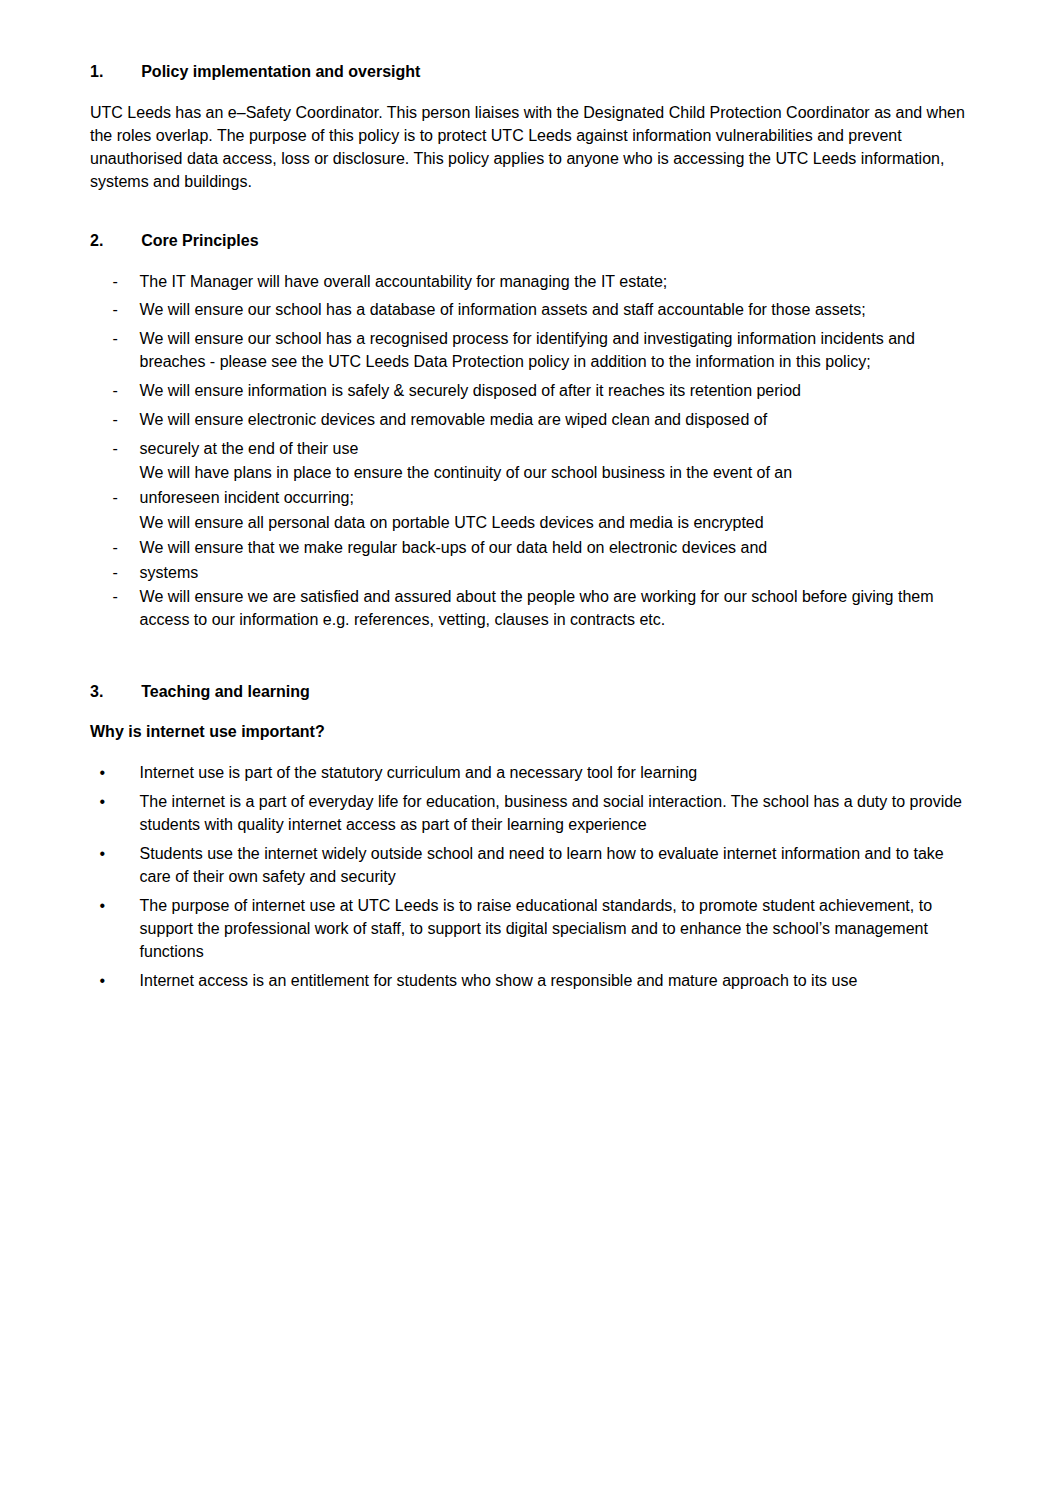1. Policy implementation and oversight
UTC Leeds has an e–Safety Coordinator. This person liaises with the Designated Child Protection Coordinator as and when the roles overlap. The purpose of this policy is to protect UTC Leeds against information vulnerabilities and prevent unauthorised data access, loss or disclosure. This policy applies to anyone who is accessing the UTC Leeds information, systems and buildings.
2. Core Principles
-The IT Manager will have overall accountability for managing the IT estate;
-We will ensure our school has a database of information assets and staff accountable for those assets;
-We will ensure our school has a recognised process for identifying and investigating information incidents and breaches - please see the UTC Leeds Data Protection policy in addition to the information in this policy;
-We will ensure information is safely & securely disposed of after it reaches its retention period
-We will ensure electronic devices and removable media are wiped clean and disposed of
-securely at the end of their use
We will have plans in place to ensure the continuity of our school business in the event of an
-unforeseen incident occurring;
We will ensure all personal data on portable UTC Leeds devices and media is encrypted
-We will ensure that we make regular back-ups of our data held on electronic devices and
-systems
-We will ensure we are satisfied and assured about the people who are working for our school before giving them access to our information e.g. references, vetting, clauses in contracts etc.
3. Teaching and learning
Why is internet use important?
•Internet use is part of the statutory curriculum and a necessary tool for learning
•The internet is a part of everyday life for education, business and social interaction. The school has a duty to provide students with quality internet access as part of their learning experience
•Students use the internet widely outside school and need to learn how to evaluate internet information and to take care of their own safety and security
•The purpose of internet use at UTC Leeds is to raise educational standards, to promote student achievement, to support the professional work of staff, to support its digital specialism and to enhance the school’s management functions
•Internet access is an entitlement for students who show a responsible and mature approach to its use